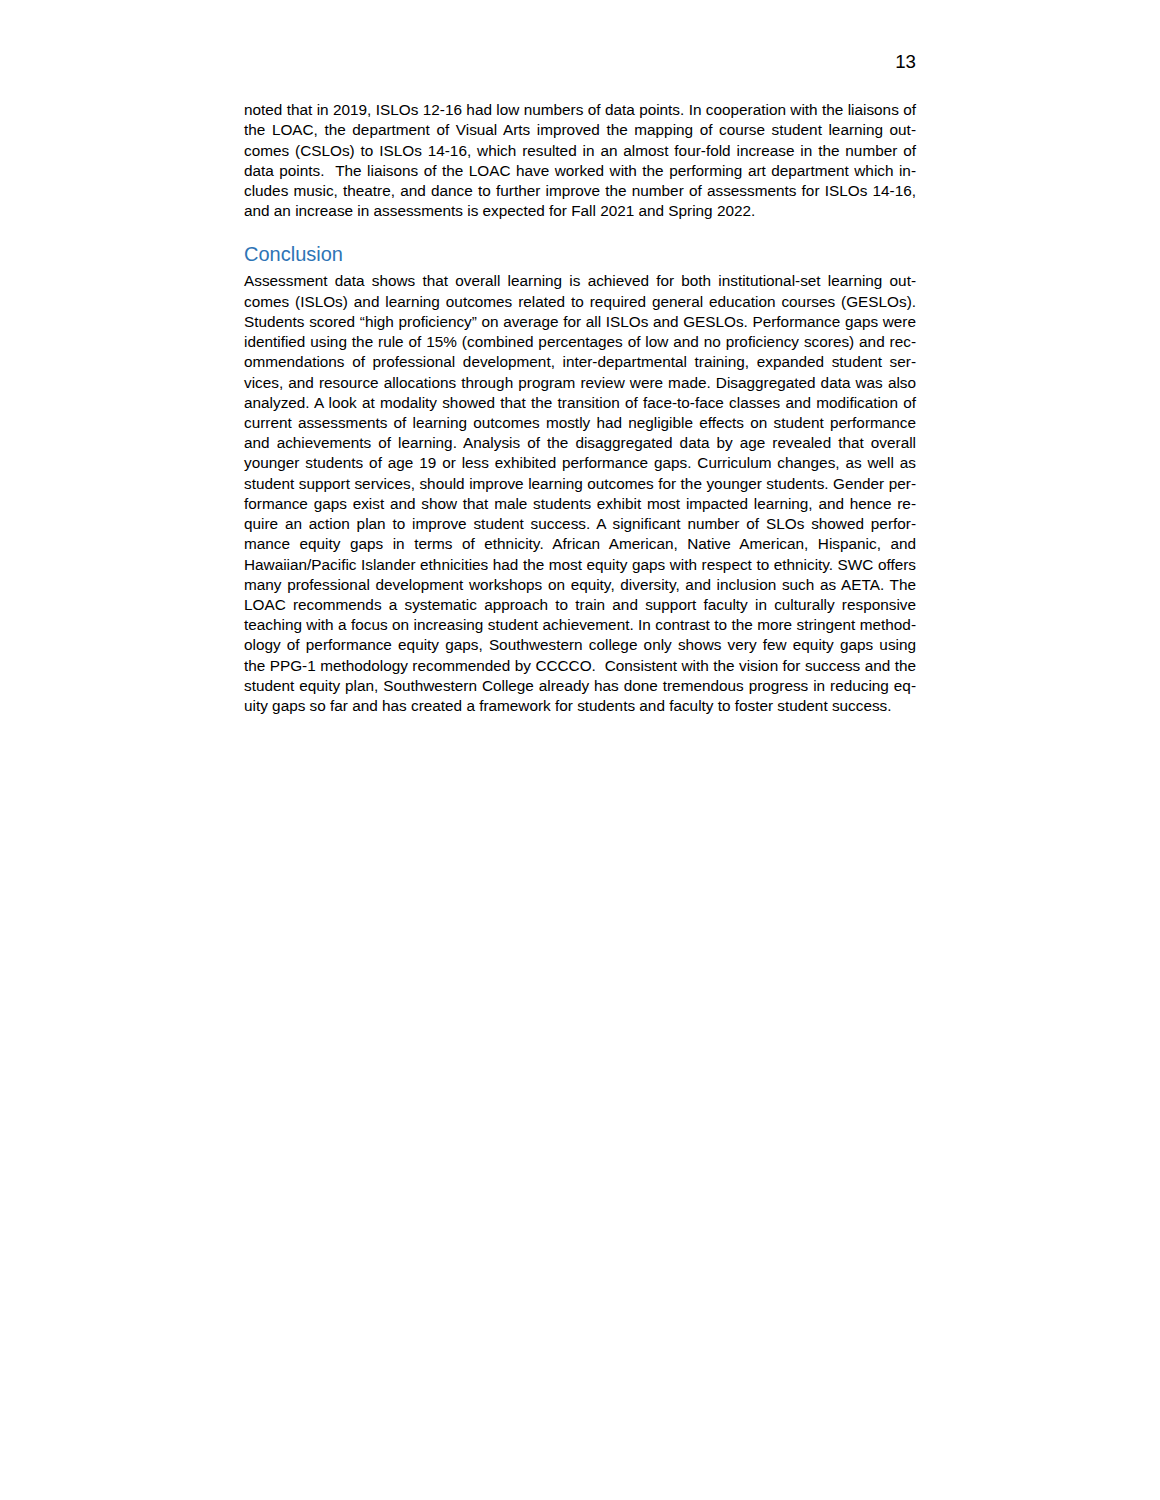13
noted that in 2019, ISLOs 12-16 had low numbers of data points. In cooperation with the liaisons of the LOAC, the department of Visual Arts improved the mapping of course student learning outcomes (CSLOs) to ISLOs 14-16, which resulted in an almost four-fold increase in the number of data points. The liaisons of the LOAC have worked with the performing art department which includes music, theatre, and dance to further improve the number of assessments for ISLOs 14-16, and an increase in assessments is expected for Fall 2021 and Spring 2022.
Conclusion
Assessment data shows that overall learning is achieved for both institutional-set learning outcomes (ISLOs) and learning outcomes related to required general education courses (GESLOs). Students scored “high proficiency” on average for all ISLOs and GESLOs. Performance gaps were identified using the rule of 15% (combined percentages of low and no proficiency scores) and recommendations of professional development, inter-departmental training, expanded student services, and resource allocations through program review were made. Disaggregated data was also analyzed. A look at modality showed that the transition of face-to-face classes and modification of current assessments of learning outcomes mostly had negligible effects on student performance and achievements of learning. Analysis of the disaggregated data by age revealed that overall younger students of age 19 or less exhibited performance gaps. Curriculum changes, as well as student support services, should improve learning outcomes for the younger students. Gender performance gaps exist and show that male students exhibit most impacted learning, and hence require an action plan to improve student success. A significant number of SLOs showed performance equity gaps in terms of ethnicity. African American, Native American, Hispanic, and Hawaiian/Pacific Islander ethnicities had the most equity gaps with respect to ethnicity. SWC offers many professional development workshops on equity, diversity, and inclusion such as AETA. The LOAC recommends a systematic approach to train and support faculty in culturally responsive teaching with a focus on increasing student achievement. In contrast to the more stringent methodology of performance equity gaps, Southwestern college only shows very few equity gaps using the PPG-1 methodology recommended by CCCCO. Consistent with the vision for success and the student equity plan, Southwestern College already has done tremendous progress in reducing equity gaps so far and has created a framework for students and faculty to foster student success.